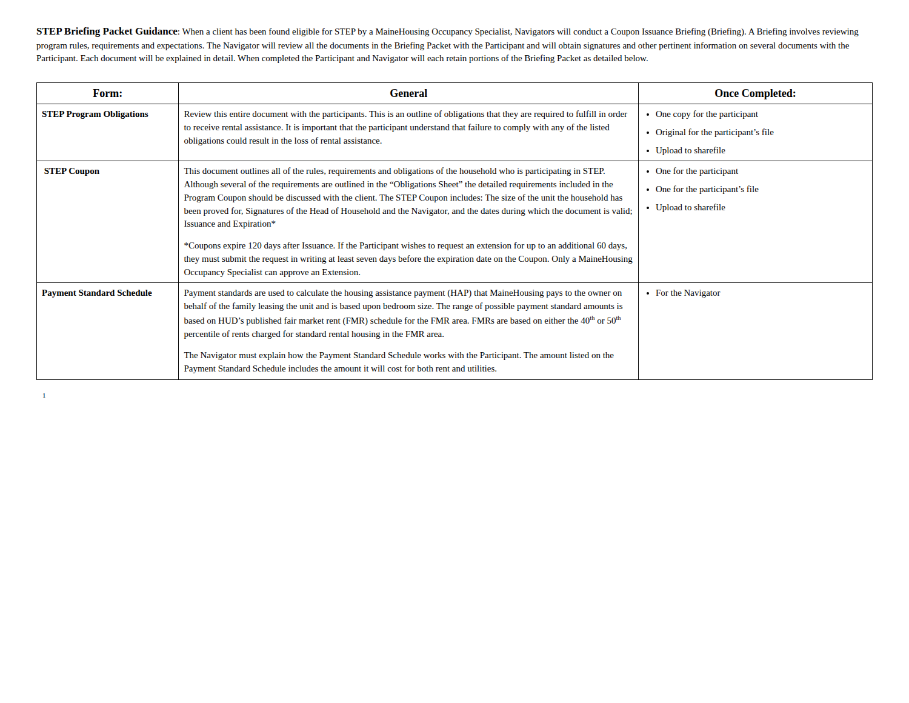STEP Briefing Packet Guidance: When a client has been found eligible for STEP by a MaineHousing Occupancy Specialist, Navigators will conduct a Coupon Issuance Briefing (Briefing). A Briefing involves reviewing program rules, requirements and expectations. The Navigator will review all the documents in the Briefing Packet with the Participant and will obtain signatures and other pertinent information on several documents with the Participant. Each document will be explained in detail. When completed the Participant and Navigator will each retain portions of the Briefing Packet as detailed below.
| Form: | General | Once Completed: |
| --- | --- | --- |
| STEP Program Obligations | Review this entire document with the participants. This is an outline of obligations that they are required to fulfill in order to receive rental assistance. It is important that the participant understand that failure to comply with any of the listed obligations could result in the loss of rental assistance. | One copy for the participant Original for the participant’s file Upload to sharefile |
| STEP Coupon | This document outlines all of the rules, requirements and obligations of the household who is participating in STEP. Although several of the requirements are outlined in the “Obligations Sheet” the detailed requirements included in the Program Coupon should be discussed with the client. The STEP Coupon includes: The size of the unit the household has been proved for, Signatures of the Head of Household and the Navigator, and the dates during which the document is valid; Issuance and Expiration* *Coupons expire 120 days after Issuance. If the Participant wishes to request an extension for up to an additional 60 days, they must submit the request in writing at least seven days before the expiration date on the Coupon. Only a MaineHousing Occupancy Specialist can approve an Extension. | One for the participant One for the participant’s file Upload to sharefile |
| Payment Standard Schedule | Payment standards are used to calculate the housing assistance payment (HAP) that MaineHousing pays to the owner on behalf of the family leasing the unit and is based upon bedroom size. The range of possible payment standard amounts is based on HUD’s published fair market rent (FMR) schedule for the FMR area. FMRs are based on either the 40 th or 50 th percentile of rents charged for standard rental housing in the FMR area. The Navigator must explain how the Payment Standard Schedule works with the Participant. The amount listed on the Payment Standard Schedule includes the amount it will cost for both rent and utilities. | For the Navigator |
1